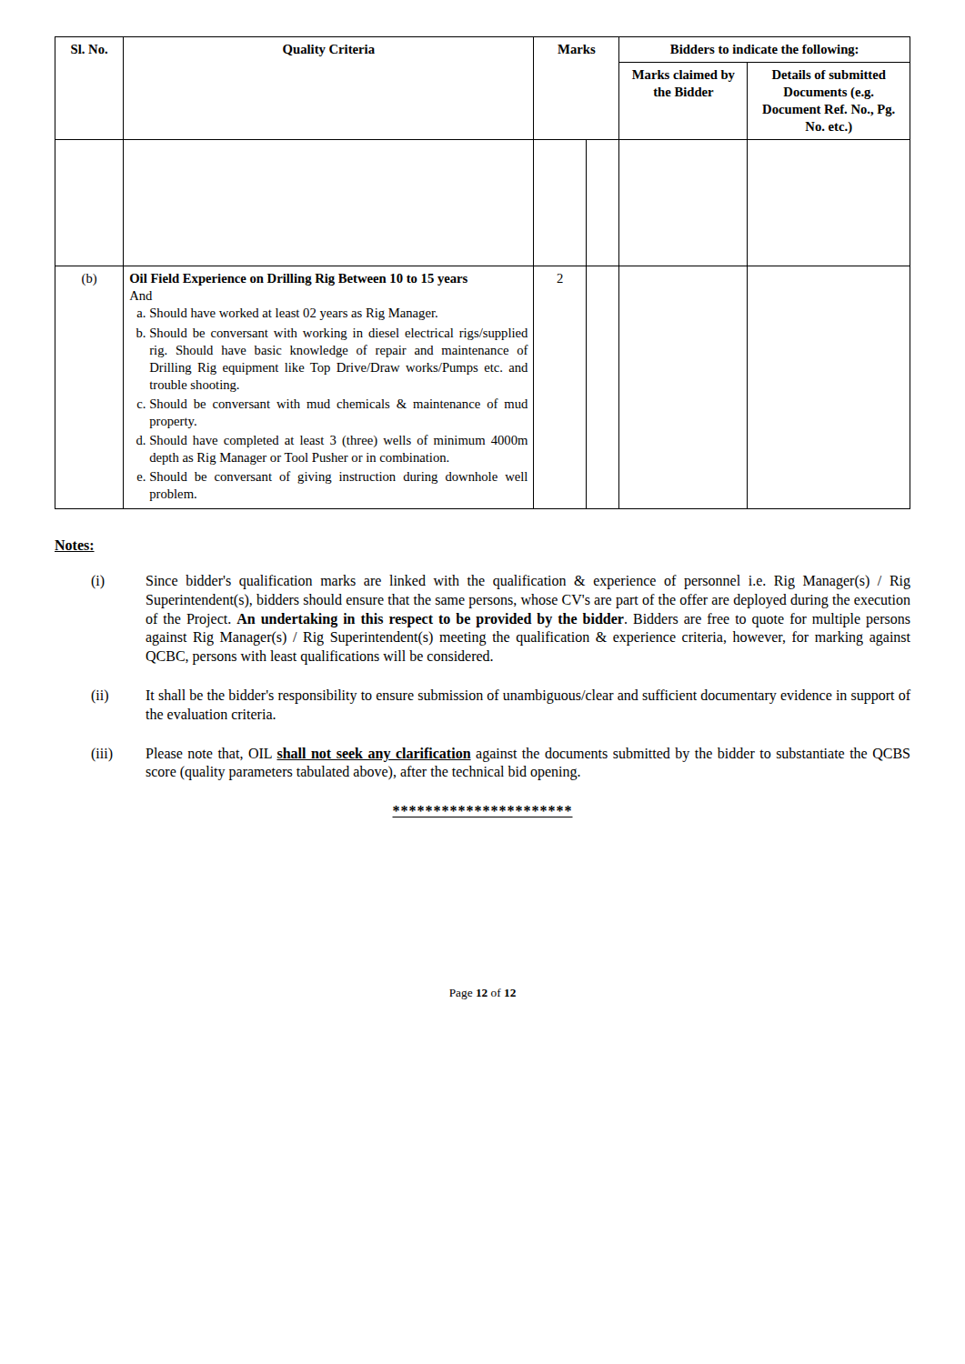| Sl. No. | Quality Criteria | Marks | Bidders to indicate the following: |
| --- | --- | --- | --- |
| Marks claimed by the Bidder | Details of submitted Documents (e.g. Document Ref. No., Pg. No. etc.) |
| (b) | Oil Field Experience on Drilling Rig Between 10 to 15 years And Should have worked at least 02 years as Rig Manager. Should be conversant with working in diesel electrical rigs/supplied rig. Should have basic knowledge of repair and maintenance of Drilling Rig equipment like Top Drive/Draw works/Pumps etc. and trouble shooting. Should be conversant with mud chemicals & maintenance of mud property. Should have completed at least 3 (three) wells of minimum 4000m depth as Rig Manager or Tool Pusher or in combination. Should be conversant of giving instruction during downhole well problem. | 2 | | | |
Notes:
(i) Since bidder's qualification marks are linked with the qualification & experience of personnel i.e. Rig Manager(s) / Rig Superintendent(s), bidders should ensure that the same persons, whose CV's are part of the offer are deployed during the execution of the Project. An undertaking in this respect to be provided by the bidder. Bidders are free to quote for multiple persons against Rig Manager(s) / Rig Superintendent(s) meeting the qualification & experience criteria, however, for marking against QCBC, persons with least qualifications will be considered.
(ii) It shall be the bidder's responsibility to ensure submission of unambiguous/clear and sufficient documentary evidence in support of the evaluation criteria.
(iii) Please note that, OIL shall not seek any clarification against the documents submitted by the bidder to substantiate the QCBS score (quality parameters tabulated above), after the technical bid opening.
**********************
Page 12 of 12